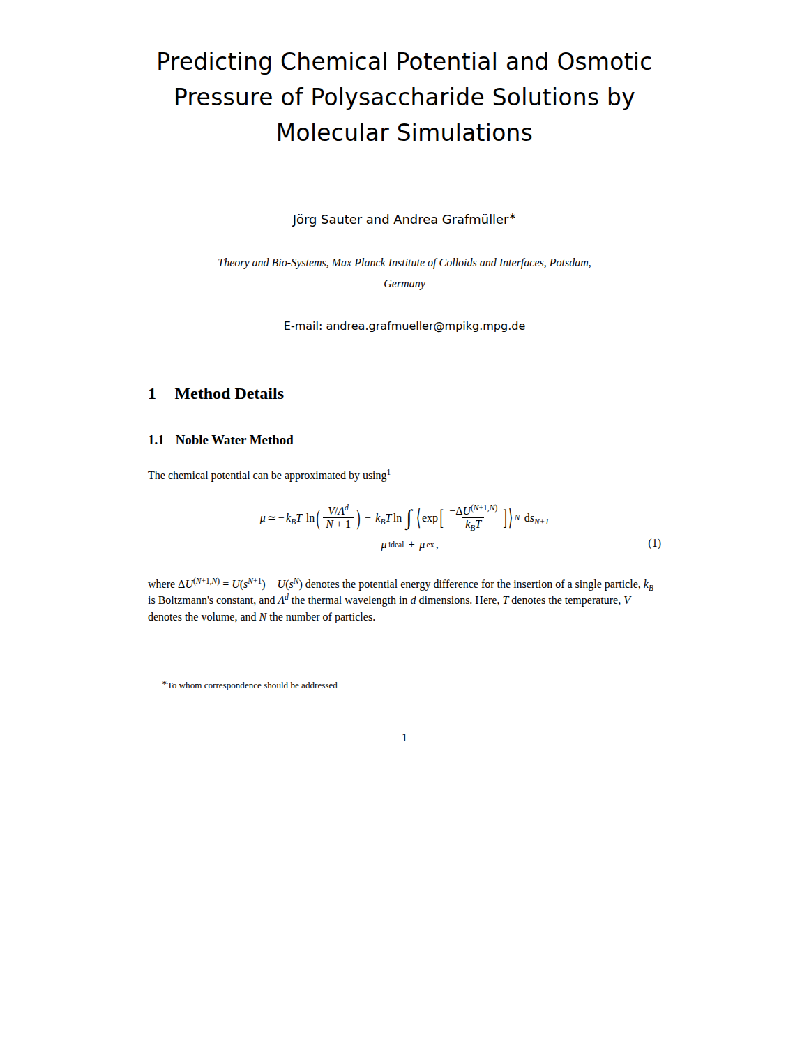Predicting Chemical Potential and Osmotic
Pressure of Polysaccharide Solutions by
Molecular Simulations
Jörg Sauter and Andrea Grafmüller∗
Theory and Bio-Systems, Max Planck Institute of Colloids and Interfaces, Potsdam,
Germany
E-mail: andrea.grafmueller@mpikg.mpg.de
1 Method Details
1.1 Noble Water Method
The chemical potential can be approximated by using1
μ ≃ −kBT ln ( V/Λd N + 1 ) − kBTln ∫ ⟨ exp [ −ΔU(N+1,N) kBT ] ⟩N dsN+1
= μideal + μex, (1)
where ΔU(N+1,N) = U(sN+1) − U(sN) denotes the potential energy difference for the insertion of a single particle, kB is Boltzmann's constant, and Λd the thermal wavelength in d dimensions. Here, T denotes the temperature, V denotes the volume, and N the number of particles.
∗To whom correspondence should be addressed
1